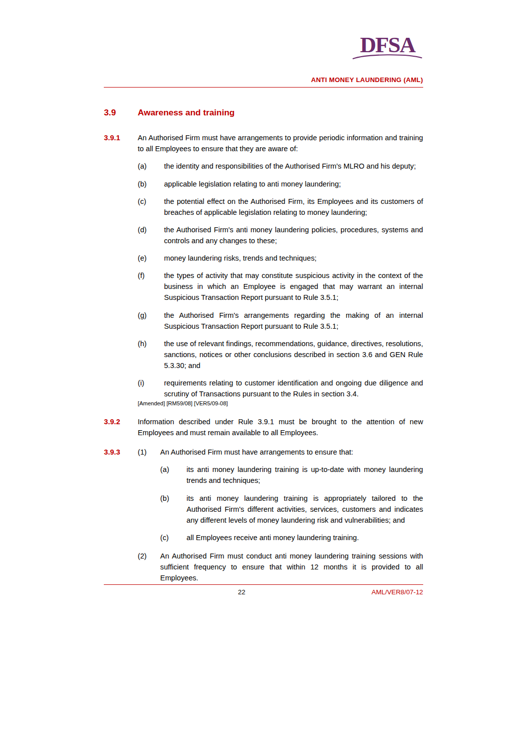DFSA
ANTI MONEY LAUNDERING (AML)
3.9 Awareness and training
3.9.1
An Authorised Firm must have arrangements to provide periodic information and training to all Employees to ensure that they are aware of:
(a) the identity and responsibilities of the Authorised Firm's MLRO and his deputy;
(b) applicable legislation relating to anti money laundering;
(c) the potential effect on the Authorised Firm, its Employees and its customers of breaches of applicable legislation relating to money laundering;
(d) the Authorised Firm's anti money laundering policies, procedures, systems and controls and any changes to these;
(e) money laundering risks, trends and techniques;
(f) the types of activity that may constitute suspicious activity in the context of the business in which an Employee is engaged that may warrant an internal Suspicious Transaction Report pursuant to Rule 3.5.1;
(g) the Authorised Firm's arrangements regarding the making of an internal Suspicious Transaction Report pursuant to Rule 3.5.1;
(h) the use of relevant findings, recommendations, guidance, directives, resolutions, sanctions, notices or other conclusions described in section 3.6 and GEN Rule 5.3.30; and
(i) requirements relating to customer identification and ongoing due diligence and scrutiny of Transactions pursuant to the Rules in section 3.4.
[Amended] [RM59/08] [VER5/09-08]
3.9.2
Information described under Rule 3.9.1 must be brought to the attention of new Employees and must remain available to all Employees.
3.9.3
(1)
An Authorised Firm must have arrangements to ensure that:
(a) its anti money laundering training is up-to-date with money laundering trends and techniques;
(b) its anti money laundering training is appropriately tailored to the Authorised Firm's different activities, services, customers and indicates any different levels of money laundering risk and vulnerabilities; and
(c) all Employees receive anti money laundering training.
(2)
An Authorised Firm must conduct anti money laundering training sessions with sufficient frequency to ensure that within 12 months it is provided to all Employees.
22 AML/VER8/07-12